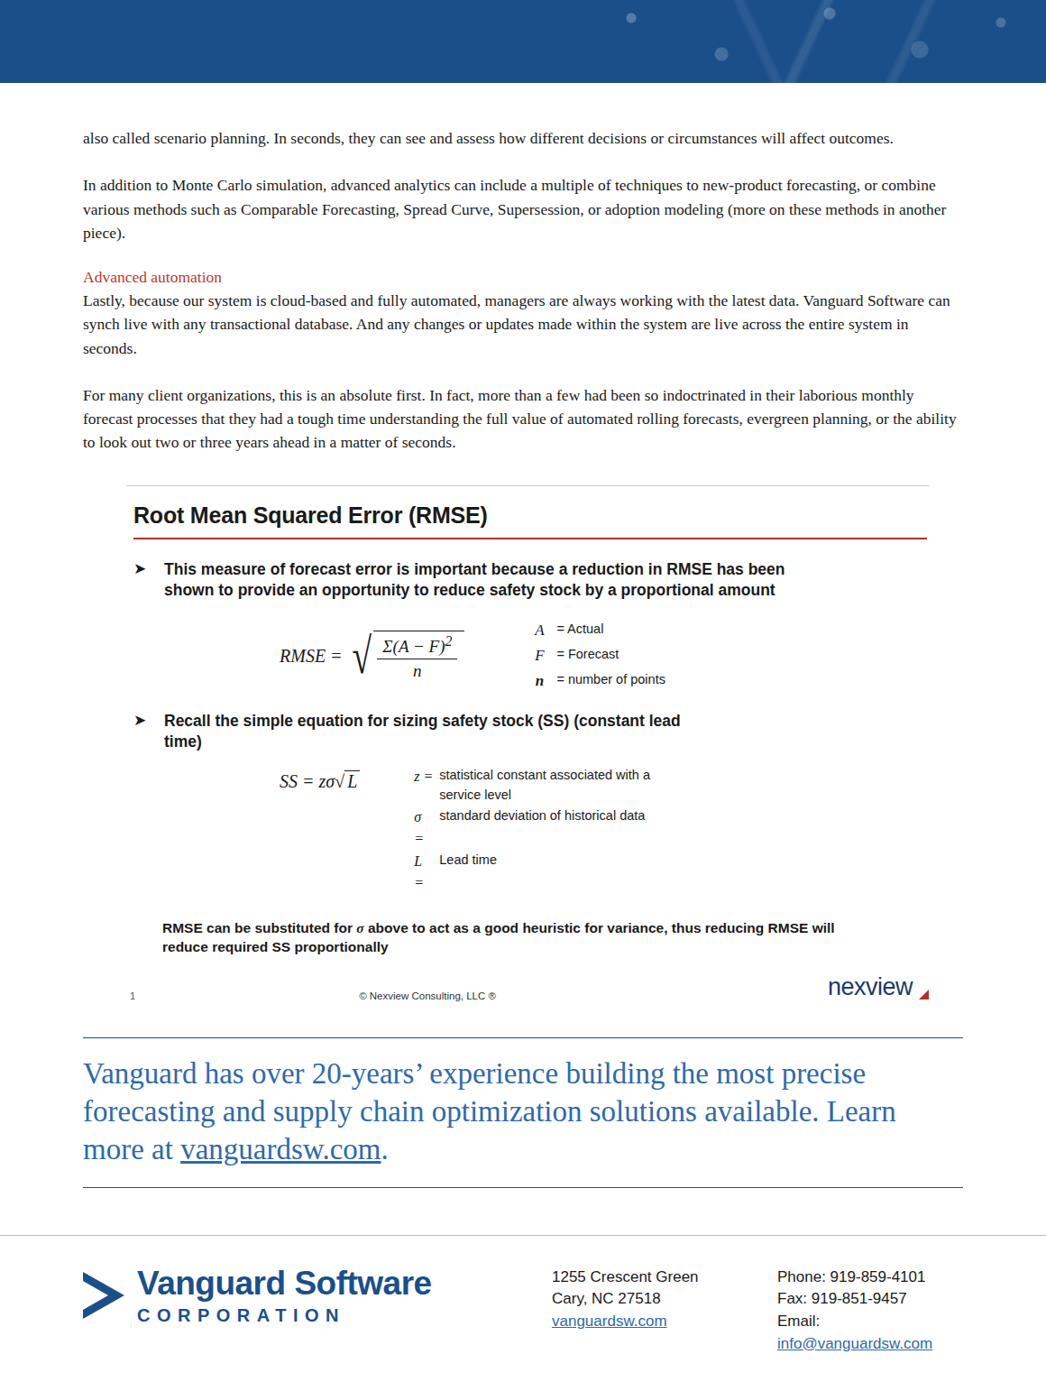also called scenario planning. In seconds, they can see and assess how different decisions or circumstances will affect outcomes.
In addition to Monte Carlo simulation, advanced analytics can include a multiple of techniques to new-product forecasting, or combine various methods such as Comparable Forecasting, Spread Curve, Supersession, or adoption modeling (more on these methods in another piece).
Advanced automation
Lastly, because our system is cloud-based and fully automated, managers are always working with the latest data. Vanguard Software can synch live with any transactional database. And any changes or updates made within the system are live across the entire system in seconds.
For many client organizations, this is an absolute first. In fact, more than a few had been so indoctrinated in their laborious monthly forecast processes that they had a tough time understanding the full value of automated rolling forecasts, evergreen planning, or the ability to look out two or three years ahead in a matter of seconds.
Root Mean Squared Error (RMSE)
➤
This measure of forecast error is important because a reduction in RMSE has been
shown to provide an opportunity to reduce safety stock by a proportional amount
RMSE = √ Σ(A − F)2 n
| A | = Actual |
| F | = Forecast |
| n | = number of points |
➤
Recall the simple equation for sizing safety stock (SS) (constant lead
time)
SS = zσ√L
| z = | statistical constant associated with a service level |
| σ = | standard deviation of historical data |
| L = | Lead time |
RMSE can be substituted for σ above to act as a good heuristic for variance, thus reducing RMSE will reduce required SS proportionally
1
© Nexview Consulting, LLC ®
nexview
Vanguard has over 20-years’ experience building the most precise forecasting and supply chain optimization solutions available. Learn more at vanguardsw.com.
Vanguard Software
CORPORATION
1255 Crescent Green
Cary, NC 27518
vanguardsw.com
Phone: 919-859-4101
Fax: 919-851-9457
Email: info@vanguardsw.com